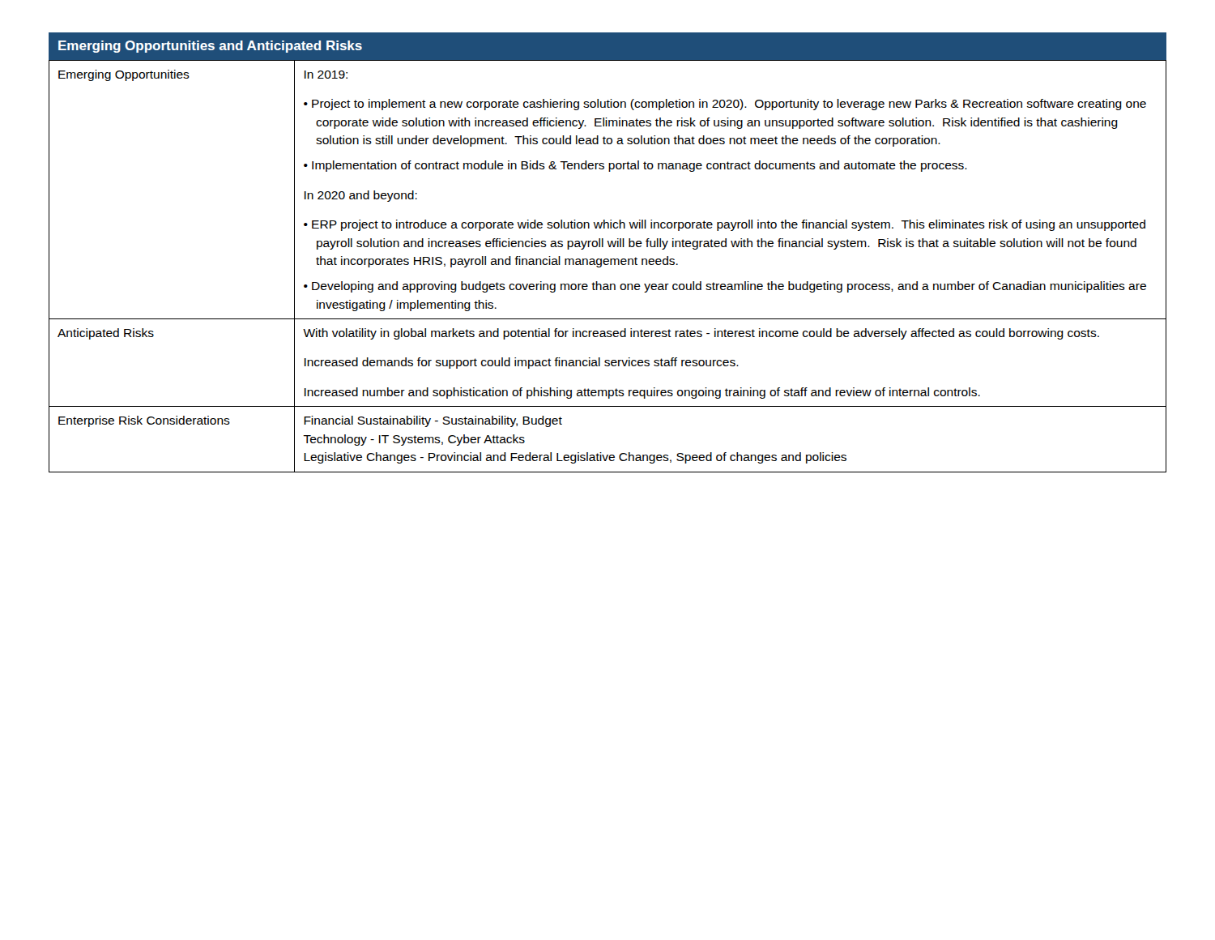Emerging Opportunities and Anticipated Risks
| Emerging Opportunities | In 2019: Project to implement a new corporate cashiering solution (completion in 2020). Opportunity to leverage new Parks & Recreation software creating one corporate wide solution with increased efficiency. Eliminates the risk of using an unsupported software solution. Risk identified is that cashiering solution is still under development. This could lead to a solution that does not meet the needs of the corporation. Implementation of contract module in Bids & Tenders portal to manage contract documents and automate the process. In 2020 and beyond: ERP project to introduce a corporate wide solution which will incorporate payroll into the financial system. This eliminates risk of using an unsupported payroll solution and increases efficiencies as payroll will be fully integrated with the financial system. Risk is that a suitable solution will not be found that incorporates HRIS, payroll and financial management needs. Developing and approving budgets covering more than one year could streamline the budgeting process, and a number of Canadian municipalities are investigating / implementing this. |
| Anticipated Risks | With volatility in global markets and potential for increased interest rates - interest income could be adversely affected as could borrowing costs. Increased demands for support could impact financial services staff resources. Increased number and sophistication of phishing attempts requires ongoing training of staff and review of internal controls. |
| Enterprise Risk Considerations | Financial Sustainability - Sustainability, Budget Technology - IT Systems, Cyber Attacks Legislative Changes - Provincial and Federal Legislative Changes, Speed of changes and policies |